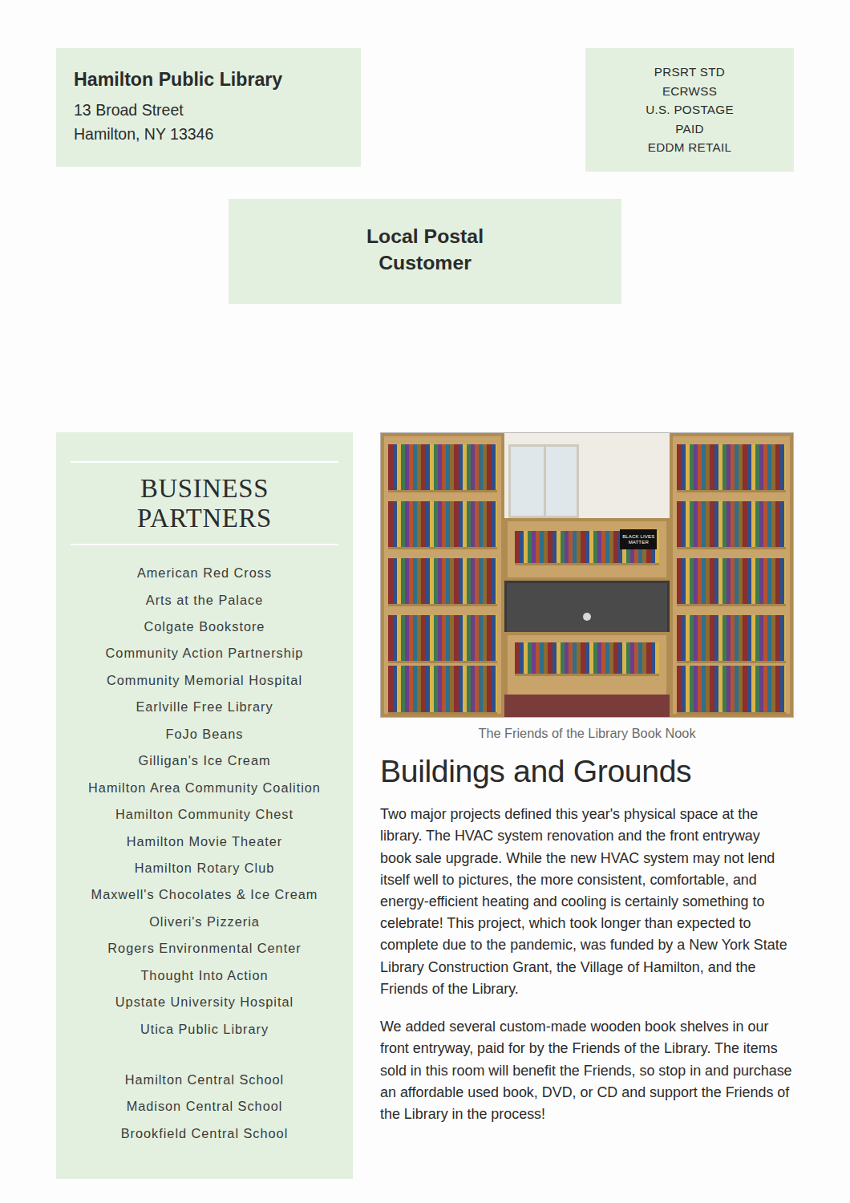Hamilton Public Library 13 Broad Street
Hamilton, NY 13346
PRSRT STD
ECRWSS
U.S. POSTAGE
PAID
EDDM RETAIL
Local Postal
Customer
BUSINESSPARTNERS
American Red Cross
Arts at the Palace
Colgate Bookstore
Community Action Partnership
Community Memorial Hospital
Earlville Free Library
FoJo Beans
Gilligan's Ice Cream
Hamilton Area Community Coalition
Hamilton Community Chest
Hamilton Movie Theater
Hamilton Rotary Club
Maxwell's Chocolates & Ice Cream
Oliveri's Pizzeria
Rogers Environmental Center
Thought Into Action
Upstate University Hospital
Utica Public Library
Hamilton Central School
Madison Central School
Brookfield Central School
BLACK LIVES MATTER
The Friends of the Library Book Nook
Buildings and Grounds
Two major projects defined this year's physical space at the library. The HVAC system renovation and the front entryway book sale upgrade. While the new HVAC system may not lend itself well to pictures, the more consistent, comfortable, and energy-efficient heating and cooling is certainly something to celebrate! This project, which took longer than expected to complete due to the pandemic, was funded by a New York State Library Construction Grant, the Village of Hamilton, and the Friends of the Library.
We added several custom-made wooden book shelves in our front entryway, paid for by the Friends of the Library. The items sold in this room will benefit the Friends, so stop in and purchase an affordable used book, DVD, or CD and support the Friends of the Library in the process!